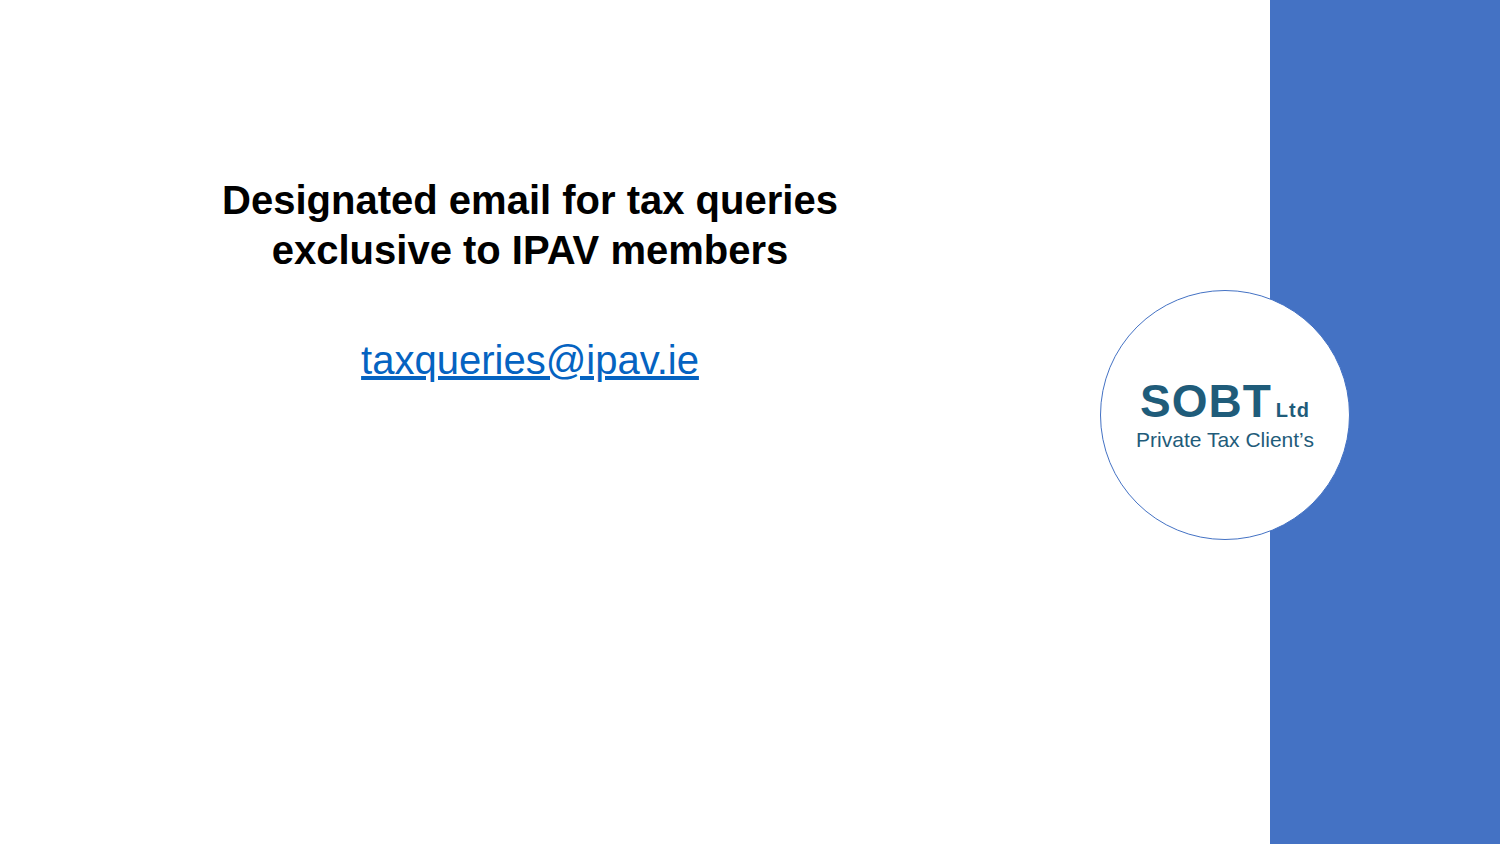Designated email for tax queries exclusive to IPAV members
taxqueries@ipav.ie
SOBTLtd
Private Tax Client’s